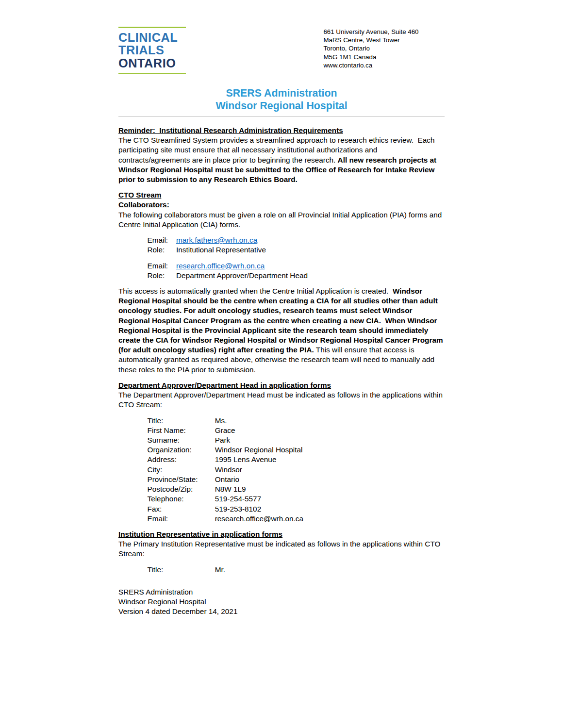CLINICAL
TRIALS
ONTARIO
661 University Avenue, Suite 460
MaRS Centre, West Tower
Toronto, Ontario
M5G 1M1 Canada
www.ctontario.ca
SRERS Administration
Windsor Regional Hospital
Reminder: Institutional Research Administration Requirements
The CTO Streamlined System provides a streamlined approach to research ethics review. Each participating site must ensure that all necessary institutional authorizations and contracts/agreements are in place prior to beginning the research. All new research projects at Windsor Regional Hospital must be submitted to the Office of Research for Intake Review prior to submission to any Research Ethics Board.
CTO Stream
Collaborators:
The following collaborators must be given a role on all Provincial Initial Application (PIA) forms and Centre Initial Application (CIA) forms.
Email: mark.fathers@wrh.on.ca
Role: Institutional Representative
Email: research.office@wrh.on.ca
Role: Department Approver/Department Head
This access is automatically granted when the Centre Initial Application is created. Windsor Regional Hospital should be the centre when creating a CIA for all studies other than adult oncology studies. For adult oncology studies, research teams must select Windsor Regional Hospital Cancer Program as the centre when creating a new CIA. When Windsor Regional Hospital is the Provincial Applicant site the research team should immediately create the CIA for Windsor Regional Hospital or Windsor Regional Hospital Cancer Program (for adult oncology studies) right after creating the PIA. This will ensure that access is automatically granted as required above, otherwise the research team will need to manually add these roles to the PIA prior to submission.
Department Approver/Department Head in application forms
The Department Approver/Department Head must be indicated as follows in the applications within CTO Stream:
Title:
Ms.
First Name:
Grace
Surname:
Park
Organization:
Windsor Regional Hospital
Address:
1995 Lens Avenue
City:
Windsor
Province/State:
Ontario
Postcode/Zip:
N8W 1L9
Telephone:
519-254-5577
Fax:
519-253-8102
Email:
research.office@wrh.on.ca
Institution Representative in application forms
The Primary Institution Representative must be indicated as follows in the applications within CTO Stream:
Title:
Mr.
SRERS Administration
Windsor Regional Hospital
Version 4 dated December 14, 2021